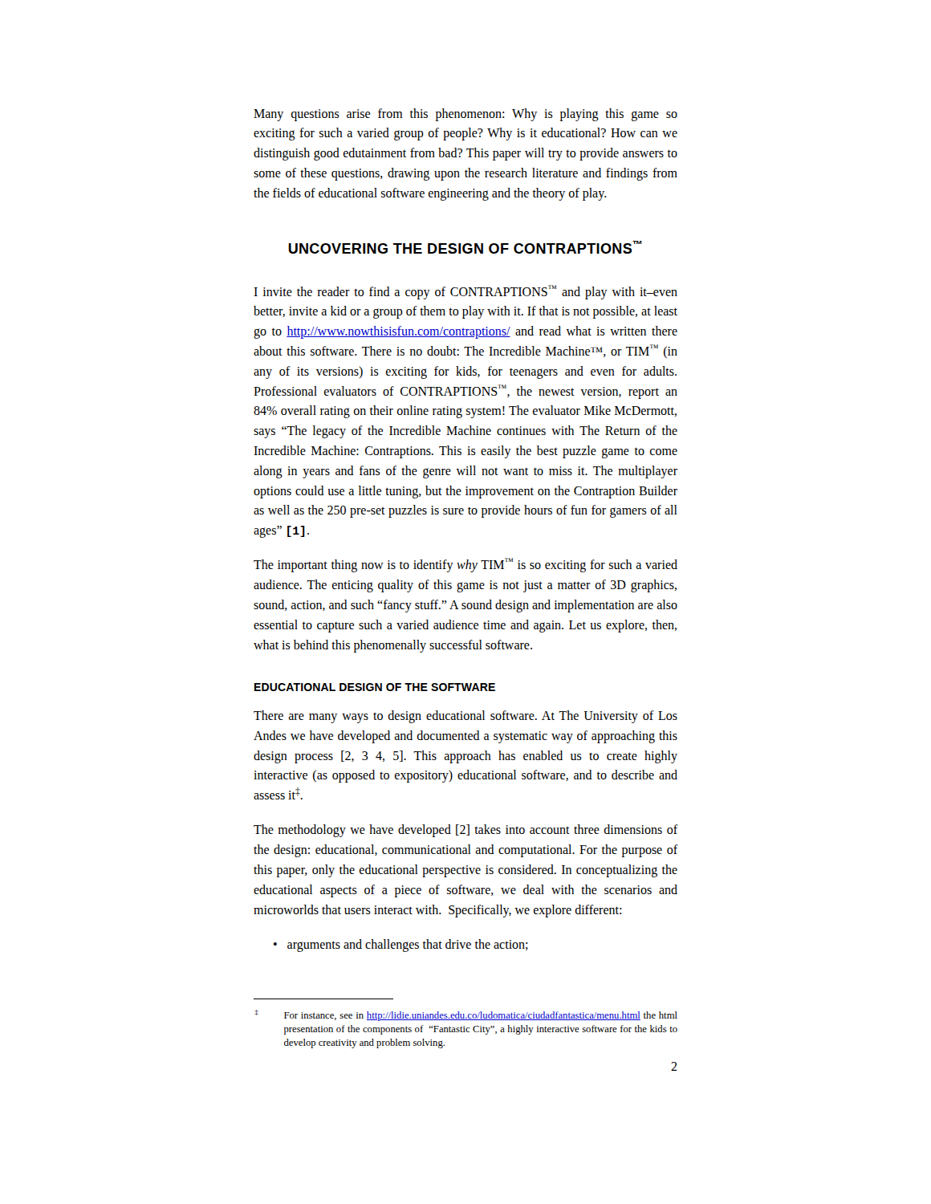Many questions arise from this phenomenon: Why is playing this game so exciting for such a varied group of people? Why is it educational? How can we distinguish good edutainment from bad? This paper will try to provide answers to some of these questions, drawing upon the research literature and findings from the fields of educational software engineering and the theory of play.
UNCOVERING THE DESIGN OF CONTRAPTIONS™
I invite the reader to find a copy of CONTRAPTIONS™ and play with it–even better, invite a kid or a group of them to play with it. If that is not possible, at least go to http://www.nowthisisfun.com/contraptions/ and read what is written there about this software. There is no doubt: The Incredible Machine™, or TIM™ (in any of its versions) is exciting for kids, for teenagers and even for adults. Professional evaluators of CONTRAPTIONS™, the newest version, report an 84% overall rating on their online rating system! The evaluator Mike McDermott, says “The legacy of the Incredible Machine continues with The Return of the Incredible Machine: Contraptions. This is easily the best puzzle game to come along in years and fans of the genre will not want to miss it. The multiplayer options could use a little tuning, but the improvement on the Contraption Builder as well as the 250 pre-set puzzles is sure to provide hours of fun for gamers of all ages” [1].
The important thing now is to identify why TIM™ is so exciting for such a varied audience. The enticing quality of this game is not just a matter of 3D graphics, sound, action, and such “fancy stuff.” A sound design and implementation are also essential to capture such a varied audience time and again. Let us explore, then, what is behind this phenomenally successful software.
EDUCATIONAL DESIGN OF THE SOFTWARE
There are many ways to design educational software. At The University of Los Andes we have developed and documented a systematic way of approaching this design process [2, 3 4, 5]. This approach has enabled us to create highly interactive (as opposed to expository) educational software, and to describe and assess it‡.
The methodology we have developed [2] takes into account three dimensions of the design: educational, communicational and computational. For the purpose of this paper, only the educational perspective is considered. In conceptualizing the educational aspects of a piece of software, we deal with the scenarios and microworlds that users interact with. Specifically, we explore different:
arguments and challenges that drive the action;
‡ For instance, see in http://lidie.uniandes.edu.co/ludomatica/ciudadfantastica/menu.html the html presentation of the components of “Fantastic City”, a highly interactive software for the kids to develop creativity and problem solving.
2